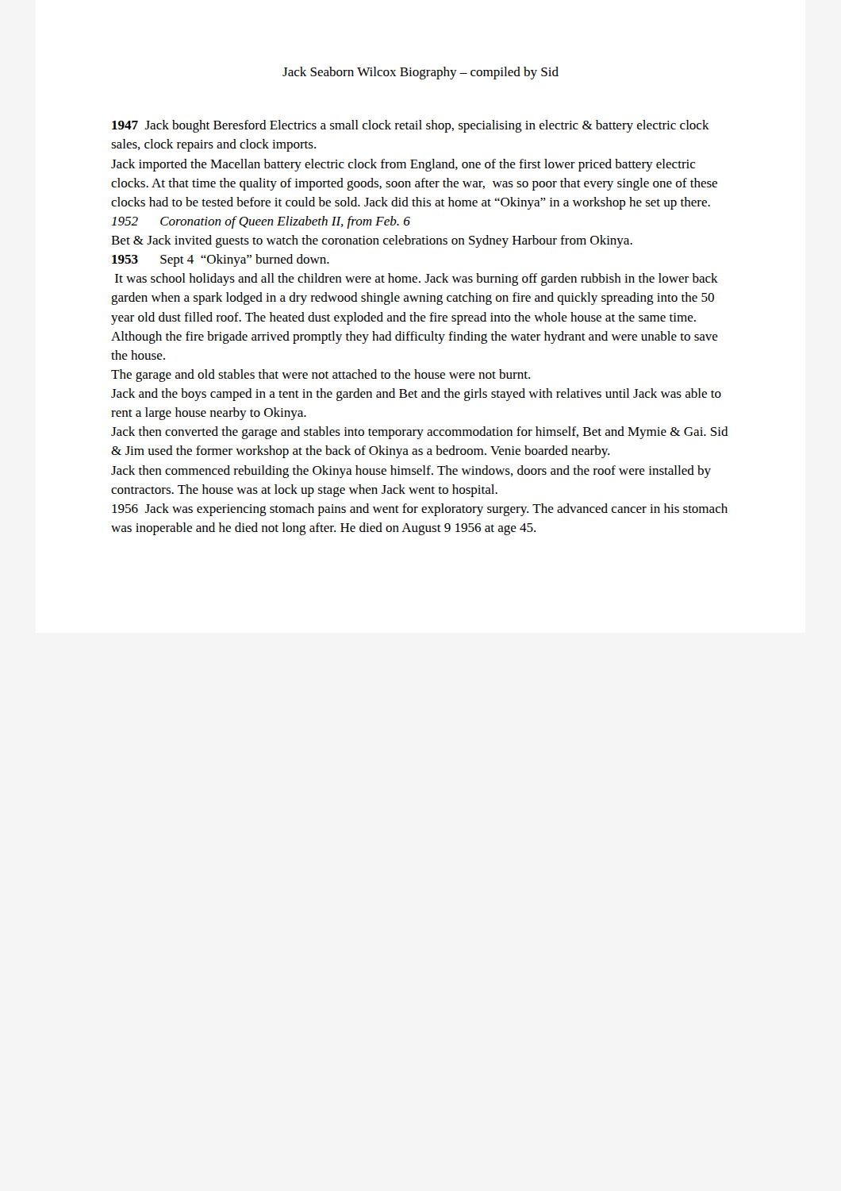Jack Seaborn Wilcox Biography – compiled by Sid
1947 Jack bought Beresford Electrics a small clock retail shop, specialising in electric & battery electric clock sales, clock repairs and clock imports.
Jack imported the Macellan battery electric clock from England, one of the first lower priced battery electric clocks. At that time the quality of imported goods, soon after the war, was so poor that every single one of these clocks had to be tested before it could be sold. Jack did this at home at “Okinya” in a workshop he set up there.
1952 Coronation of Queen Elizabeth II, from Feb. 6
Bet & Jack invited guests to watch the coronation celebrations on Sydney Harbour from Okinya.
1953 Sept 4 “Okinya” burned down.
It was school holidays and all the children were at home. Jack was burning off garden rubbish in the lower back garden when a spark lodged in a dry redwood shingle awning catching on fire and quickly spreading into the 50 year old dust filled roof. The heated dust exploded and the fire spread into the whole house at the same time. Although the fire brigade arrived promptly they had difficulty finding the water hydrant and were unable to save the house.
The garage and old stables that were not attached to the house were not burnt.
Jack and the boys camped in a tent in the garden and Bet and the girls stayed with relatives until Jack was able to rent a large house nearby to Okinya.
Jack then converted the garage and stables into temporary accommodation for himself, Bet and Mymie & Gai. Sid & Jim used the former workshop at the back of Okinya as a bedroom. Venie boarded nearby.
Jack then commenced rebuilding the Okinya house himself. The windows, doors and the roof were installed by contractors. The house was at lock up stage when Jack went to hospital.
1956 Jack was experiencing stomach pains and went for exploratory surgery. The advanced cancer in his stomach was inoperable and he died not long after. He died on August 9 1956 at age 45.